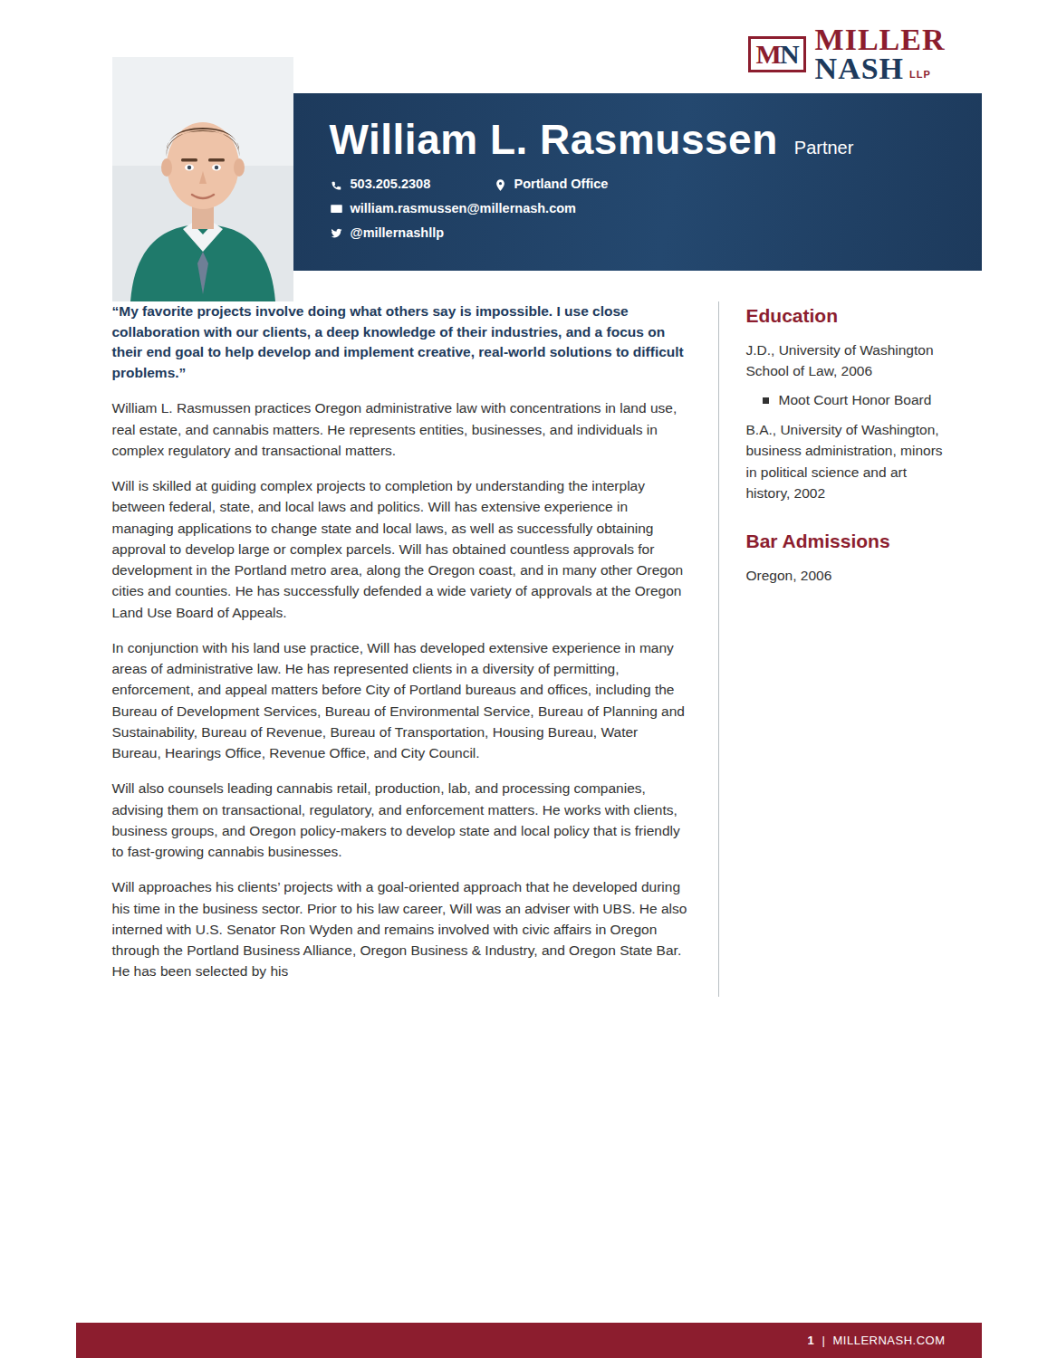MN MILLER NASH LLP
William L. Rasmussen
Partner
503.205.2308 Portland Office
william.rasmussen@millernash.com
@millernashllp
“My favorite projects involve doing what others say is impossible. I use close collaboration with our clients, a deep knowledge of their industries, and a focus on their end goal to help develop and implement creative, real-world solutions to difficult problems.”
William L. Rasmussen practices Oregon administrative law with concentrations in land use, real estate, and cannabis matters. He represents entities, businesses, and individuals in complex regulatory and transactional matters.
Will is skilled at guiding complex projects to completion by understanding the interplay between federal, state, and local laws and politics. Will has extensive experience in managing applications to change state and local laws, as well as successfully obtaining approval to develop large or complex parcels. Will has obtained countless approvals for development in the Portland metro area, along the Oregon coast, and in many other Oregon cities and counties. He has successfully defended a wide variety of approvals at the Oregon Land Use Board of Appeals.
In conjunction with his land use practice, Will has developed extensive experience in many areas of administrative law. He has represented clients in a diversity of permitting, enforcement, and appeal matters before City of Portland bureaus and offices, including the Bureau of Development Services, Bureau of Environmental Service, Bureau of Planning and Sustainability, Bureau of Revenue, Bureau of Transportation, Housing Bureau, Water Bureau, Hearings Office, Revenue Office, and City Council.
Will also counsels leading cannabis retail, production, lab, and processing companies, advising them on transactional, regulatory, and enforcement matters. He works with clients, business groups, and Oregon policy-makers to develop state and local policy that is friendly to fast-growing cannabis businesses.
Will approaches his clients’ projects with a goal-oriented approach that he developed during his time in the business sector. Prior to his law career, Will was an adviser with UBS. He also interned with U.S. Senator Ron Wyden and remains involved with civic affairs in Oregon through the Portland Business Alliance, Oregon Business & Industry, and Oregon State Bar. He has been selected by his
Education
J.D., University of Washington School of Law, 2006
Moot Court Honor Board
B.A., University of Washington, business administration, minors in political science and art history, 2002
Bar Admissions
Oregon, 2006
1 | MILLERNASH.COM